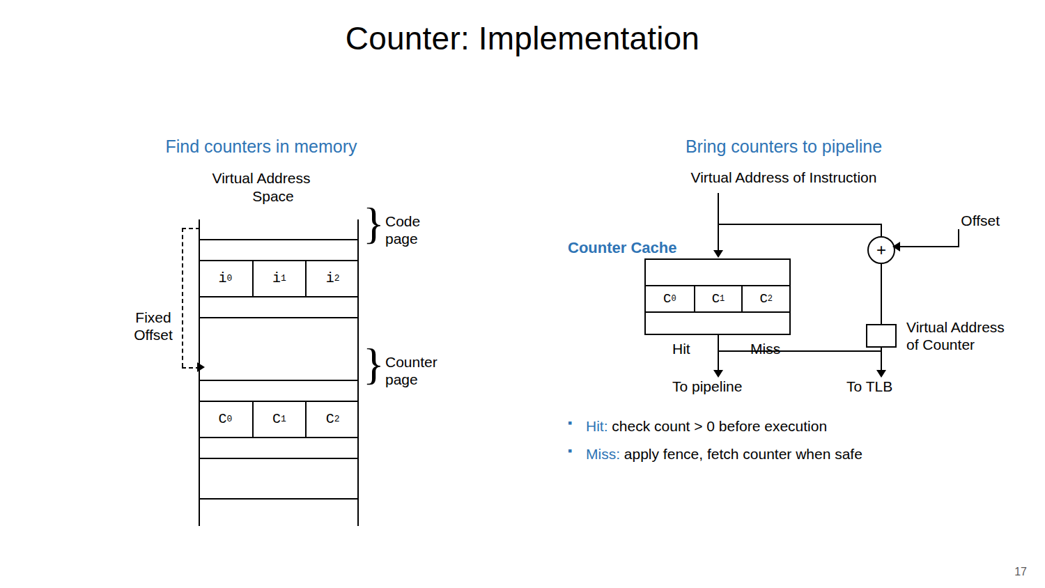Counter: Implementation
Find counters in memory
Virtual Address Space
Fixed
Offset
i0
i1
i2
C0
C1
C2
}
Code
page
}
Counter
page
Bring counters to pipeline
Virtual Address of Instruction
Offset
Counter Cache
C0
C1
C2
+
Virtual Address
of Counter
Hit
Miss
To pipeline
To TLB
Hit: check count > 0 before execution
Miss: apply fence, fetch counter when safe
17